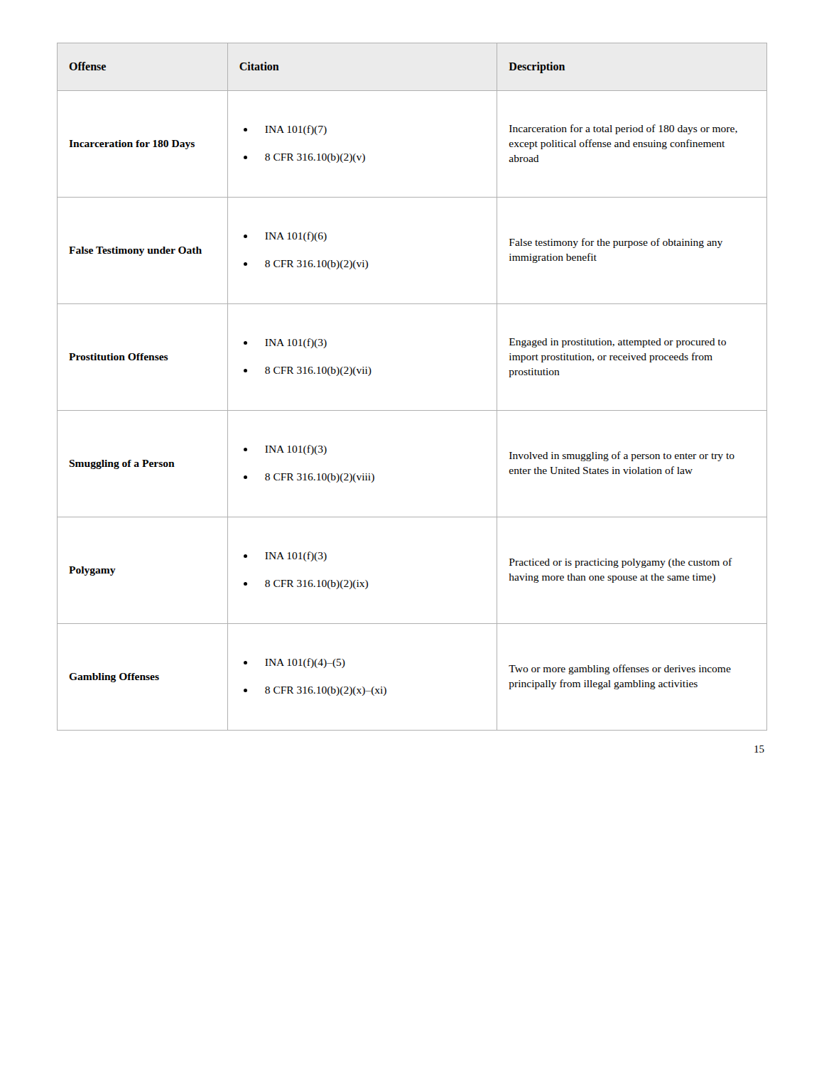| Offense | Citation | Description |
| --- | --- | --- |
| Incarceration for 180 Days | INA 101(f)(7) 8 CFR 316.10(b)(2)(v) | Incarceration for a total period of 180 days or more, except political offense and ensuing confinement abroad |
| False Testimony under Oath | INA 101(f)(6) 8 CFR 316.10(b)(2)(vi) | False testimony for the purpose of obtaining any immigration benefit |
| Prostitution Offenses | INA 101(f)(3) 8 CFR 316.10(b)(2)(vii) | Engaged in prostitution, attempted or procured to import prostitution, or received proceeds from prostitution |
| Smuggling of a Person | INA 101(f)(3) 8 CFR 316.10(b)(2)(viii) | Involved in smuggling of a person to enter or try to enter the United States in violation of law |
| Polygamy | INA 101(f)(3) 8 CFR 316.10(b)(2)(ix) | Practiced or is practicing polygamy (the custom of having more than one spouse at the same time) |
| Gambling Offenses | INA 101(f)(4)–(5) 8 CFR 316.10(b)(2)(x)–(xi) | Two or more gambling offenses or derives income principally from illegal gambling activities |
15